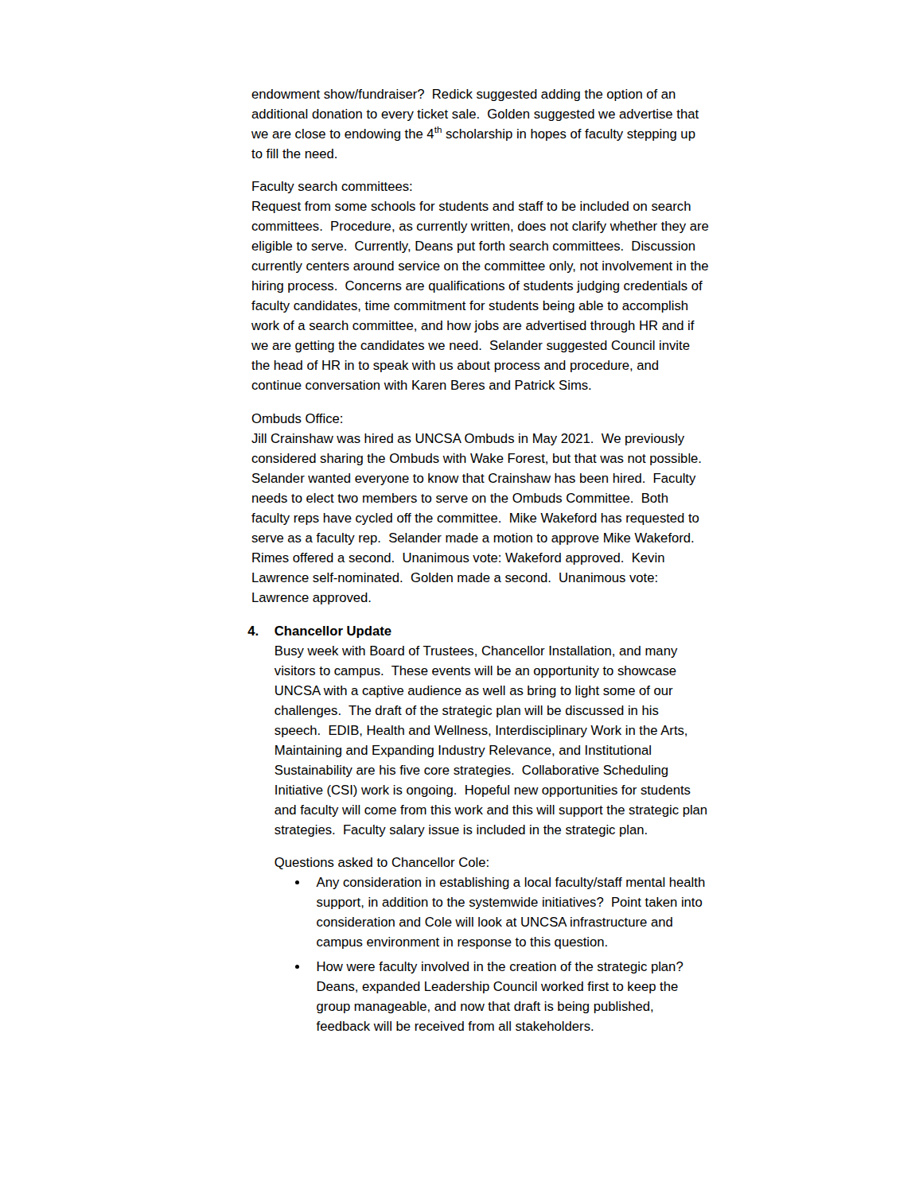endowment show/fundraiser? Redick suggested adding the option of an additional donation to every ticket sale. Golden suggested we advertise that we are close to endowing the 4th scholarship in hopes of faculty stepping up to fill the need.
Faculty search committees:
Request from some schools for students and staff to be included on search committees. Procedure, as currently written, does not clarify whether they are eligible to serve. Currently, Deans put forth search committees. Discussion currently centers around service on the committee only, not involvement in the hiring process. Concerns are qualifications of students judging credentials of faculty candidates, time commitment for students being able to accomplish work of a search committee, and how jobs are advertised through HR and if we are getting the candidates we need. Selander suggested Council invite the head of HR in to speak with us about process and procedure, and continue conversation with Karen Beres and Patrick Sims.
Ombuds Office:
Jill Crainshaw was hired as UNCSA Ombuds in May 2021. We previously considered sharing the Ombuds with Wake Forest, but that was not possible. Selander wanted everyone to know that Crainshaw has been hired. Faculty needs to elect two members to serve on the Ombuds Committee. Both faculty reps have cycled off the committee. Mike Wakeford has requested to serve as a faculty rep. Selander made a motion to approve Mike Wakeford. Rimes offered a second. Unanimous vote: Wakeford approved. Kevin Lawrence self-nominated. Golden made a second. Unanimous vote: Lawrence approved.
Chancellor Update
Busy week with Board of Trustees, Chancellor Installation, and many visitors to campus. These events will be an opportunity to showcase UNCSA with a captive audience as well as bring to light some of our challenges. The draft of the strategic plan will be discussed in his speech. EDIB, Health and Wellness, Interdisciplinary Work in the Arts, Maintaining and Expanding Industry Relevance, and Institutional Sustainability are his five core strategies. Collaborative Scheduling Initiative (CSI) work is ongoing. Hopeful new opportunities for students and faculty will come from this work and this will support the strategic plan strategies. Faculty salary issue is included in the strategic plan.
Questions asked to Chancellor Cole:
Any consideration in establishing a local faculty/staff mental health support, in addition to the systemwide initiatives? Point taken into consideration and Cole will look at UNCSA infrastructure and campus environment in response to this question.
How were faculty involved in the creation of the strategic plan? Deans, expanded Leadership Council worked first to keep the group manageable, and now that draft is being published, feedback will be received from all stakeholders.